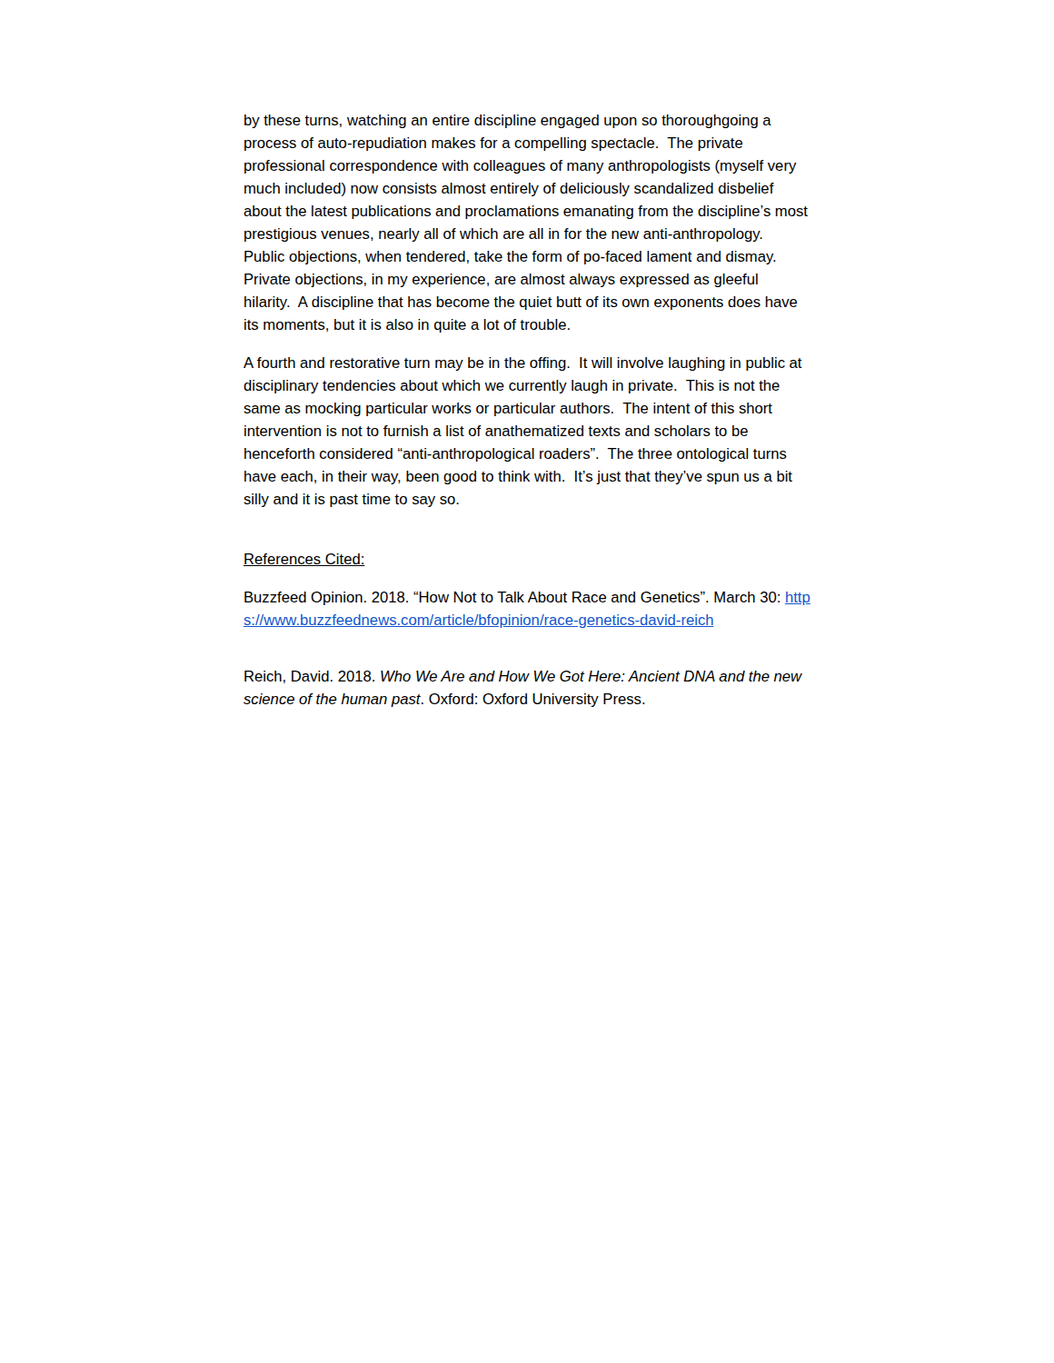by these turns, watching an entire discipline engaged upon so thoroughgoing a process of auto-repudiation makes for a compelling spectacle. The private professional correspondence with colleagues of many anthropologists (myself very much included) now consists almost entirely of deliciously scandalized disbelief about the latest publications and proclamations emanating from the discipline’s most prestigious venues, nearly all of which are all in for the new anti-anthropology. Public objections, when tendered, take the form of po-faced lament and dismay. Private objections, in my experience, are almost always expressed as gleeful hilarity. A discipline that has become the quiet butt of its own exponents does have its moments, but it is also in quite a lot of trouble.
A fourth and restorative turn may be in the offing. It will involve laughing in public at disciplinary tendencies about which we currently laugh in private. This is not the same as mocking particular works or particular authors. The intent of this short intervention is not to furnish a list of anathematized texts and scholars to be henceforth considered “anti-anthropological roaders”. The three ontological turns have each, in their way, been good to think with. It’s just that they’ve spun us a bit silly and it is past time to say so.
References Cited:
Buzzfeed Opinion. 2018. “How Not to Talk About Race and Genetics”. March 30: https://www.buzzfeednews.com/article/bfopinion/race-genetics-david-reich
Reich, David. 2018. Who We Are and How We Got Here: Ancient DNA and the new science of the human past. Oxford: Oxford University Press.